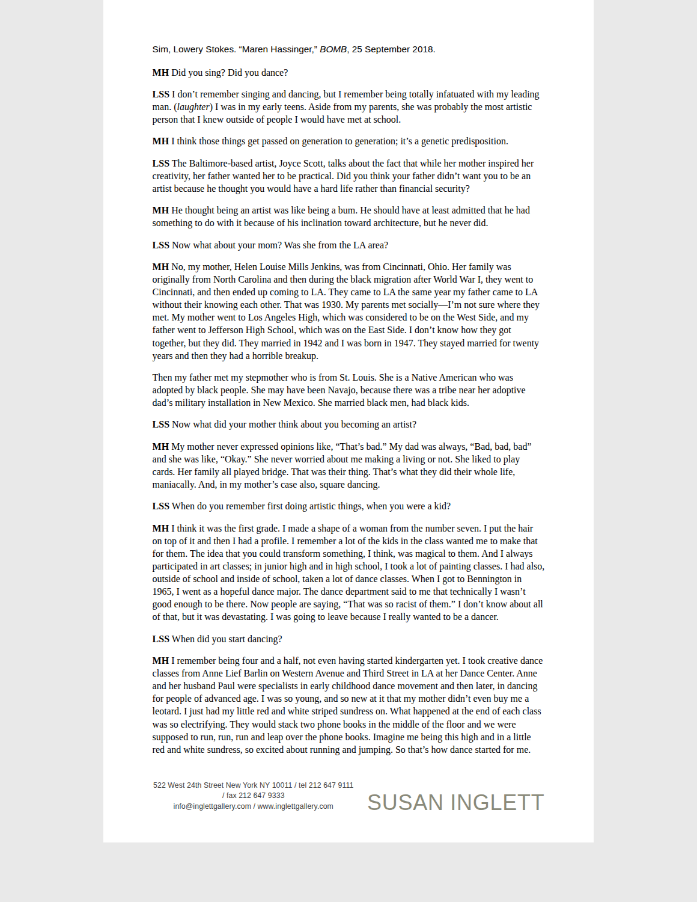Sim, Lowery Stokes. “Maren Hassinger,” BOMB, 25 September 2018.
MH Did you sing? Did you dance?
LSS I don’t remember singing and dancing, but I remember being totally infatuated with my leading man. (laughter) I was in my early teens. Aside from my parents, she was probably the most artistic person that I knew outside of people I would have met at school.
MH I think those things get passed on generation to generation; it’s a genetic predisposition.
LSS The Baltimore-based artist, Joyce Scott, talks about the fact that while her mother inspired her creativity, her father wanted her to be practical. Did you think your father didn’t want you to be an artist because he thought you would have a hard life rather than financial security?
MH He thought being an artist was like being a bum. He should have at least admitted that he had something to do with it because of his inclination toward architecture, but he never did.
LSS Now what about your mom? Was she from the LA area?
MH No, my mother, Helen Louise Mills Jenkins, was from Cincinnati, Ohio. Her family was originally from North Carolina and then during the black migration after World War I, they went to Cincinnati, and then ended up coming to LA. They came to LA the same year my father came to LA without their knowing each other. That was 1930. My parents met socially—I’m not sure where they met. My mother went to Los Angeles High, which was considered to be on the West Side, and my father went to Jefferson High School, which was on the East Side. I don’t know how they got together, but they did. They married in 1942 and I was born in 1947. They stayed married for twenty years and then they had a horrible breakup.
Then my father met my stepmother who is from St. Louis. She is a Native American who was adopted by black people. She may have been Navajo, because there was a tribe near her adoptive dad’s military installation in New Mexico. She married black men, had black kids.
LSS Now what did your mother think about you becoming an artist?
MH My mother never expressed opinions like, “That’s bad.” My dad was always, “Bad, bad, bad” and she was like, “Okay.” She never worried about me making a living or not. She liked to play cards. Her family all played bridge. That was their thing. That’s what they did their whole life, maniacally. And, in my mother’s case also, square dancing.
LSS When do you remember first doing artistic things, when you were a kid?
MH I think it was the first grade. I made a shape of a woman from the number seven. I put the hair on top of it and then I had a profile. I remember a lot of the kids in the class wanted me to make that for them. The idea that you could transform something, I think, was magical to them. And I always participated in art classes; in junior high and in high school, I took a lot of painting classes. I had also, outside of school and inside of school, taken a lot of dance classes. When I got to Bennington in 1965, I went as a hopeful dance major. The dance department said to me that technically I wasn’t good enough to be there. Now people are saying, “That was so racist of them.” I don’t know about all of that, but it was devastating. I was going to leave because I really wanted to be a dancer.
LSS When did you start dancing?
MH I remember being four and a half, not even having started kindergarten yet. I took creative dance classes from Anne Lief Barlin on Western Avenue and Third Street in LA at her Dance Center. Anne and her husband Paul were specialists in early childhood dance movement and then later, in dancing for people of advanced age. I was so young, and so new at it that my mother didn’t even buy me a leotard. I just had my little red and white striped sundress on. What happened at the end of each class was so electrifying. They would stack two phone books in the middle of the floor and we were supposed to run, run, run and leap over the phone books. Imagine me being this high and in a little red and white sundress, so excited about running and jumping. So that’s how dance started for me.
522 West 24th Street New York NY 10011 / tel 212 647 9111 / fax 212 647 9333
info@inglettgallery.com / www.inglettgallery.com
SUSAN INGLETT